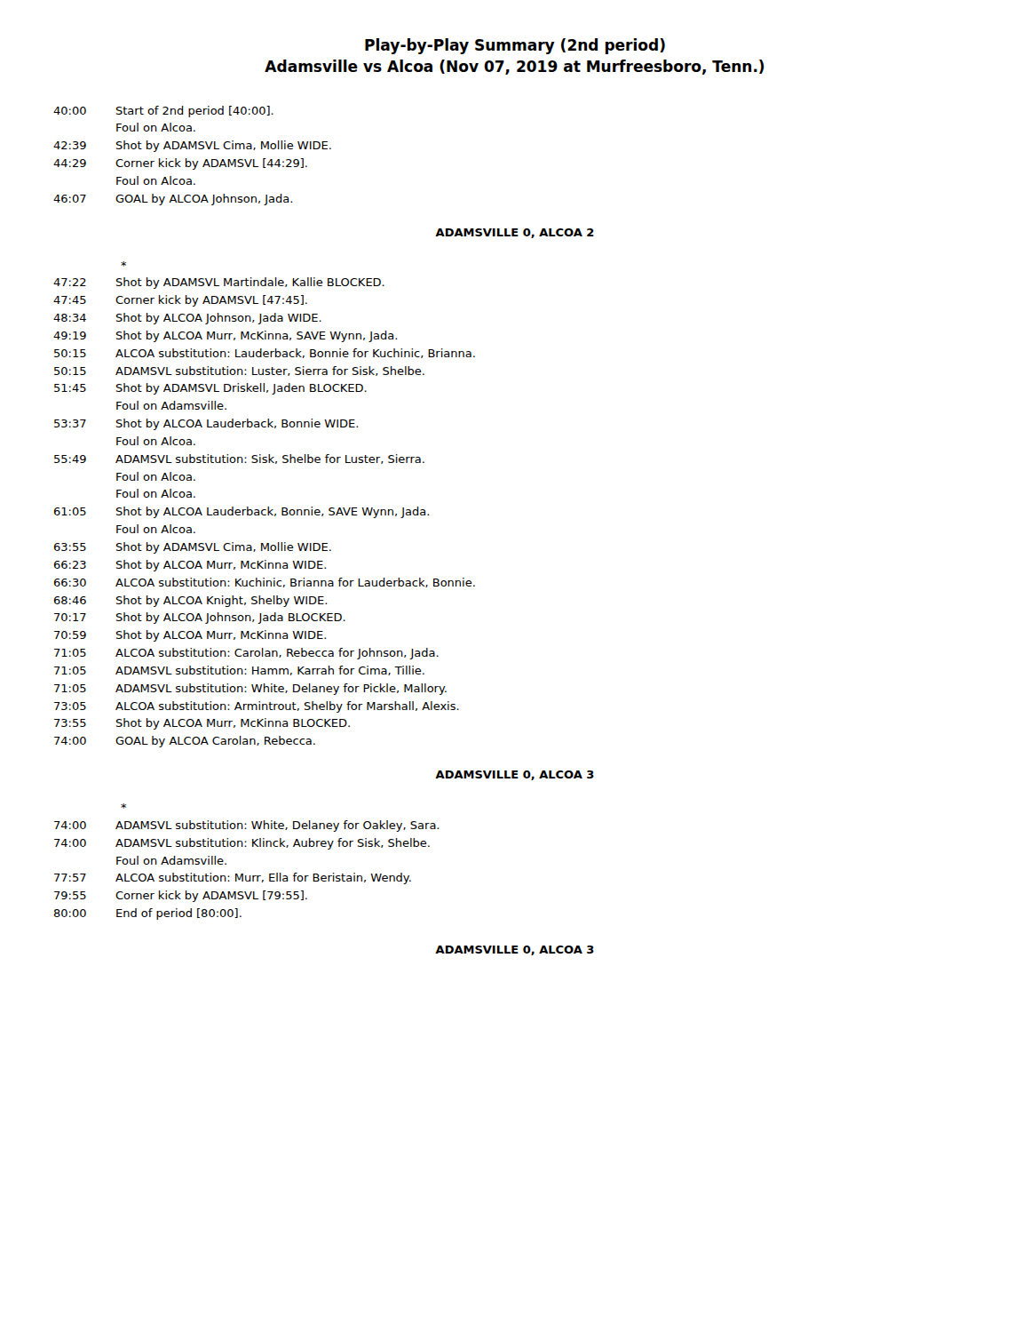Play-by-Play Summary (2nd period) Adamsville vs Alcoa (Nov 07, 2019 at Murfreesboro, Tenn.)
| 40:00 | Start of 2nd period [40:00]. |
| | Foul on Alcoa. |
| 42:39 | Shot by ADAMSVL Cima, Mollie WIDE. |
| 44:29 | Corner kick by ADAMSVL [44:29]. |
| | Foul on Alcoa. |
| 46:07 | GOAL by ALCOA Johnson, Jada. |
| ADAMSVILLE 0, ALCOA 2 |
| * |
| 47:22 | Shot by ADAMSVL Martindale, Kallie BLOCKED. |
| 47:45 | Corner kick by ADAMSVL [47:45]. |
| 48:34 | Shot by ALCOA Johnson, Jada WIDE. |
| 49:19 | Shot by ALCOA Murr, McKinna, SAVE Wynn, Jada. |
| 50:15 | ALCOA substitution: Lauderback, Bonnie for Kuchinic, Brianna. |
| 50:15 | ADAMSVL substitution: Luster, Sierra for Sisk, Shelbe. |
| 51:45 | Shot by ADAMSVL Driskell, Jaden BLOCKED. |
| | Foul on Adamsville. |
| 53:37 | Shot by ALCOA Lauderback, Bonnie WIDE. |
| | Foul on Alcoa. |
| 55:49 | ADAMSVL substitution: Sisk, Shelbe for Luster, Sierra. |
| | Foul on Alcoa. |
| | Foul on Alcoa. |
| 61:05 | Shot by ALCOA Lauderback, Bonnie, SAVE Wynn, Jada. |
| | Foul on Alcoa. |
| 63:55 | Shot by ADAMSVL Cima, Mollie WIDE. |
| 66:23 | Shot by ALCOA Murr, McKinna WIDE. |
| 66:30 | ALCOA substitution: Kuchinic, Brianna for Lauderback, Bonnie. |
| 68:46 | Shot by ALCOA Knight, Shelby WIDE. |
| 70:17 | Shot by ALCOA Johnson, Jada BLOCKED. |
| 70:59 | Shot by ALCOA Murr, McKinna WIDE. |
| 71:05 | ALCOA substitution: Carolan, Rebecca for Johnson, Jada. |
| 71:05 | ADAMSVL substitution: Hamm, Karrah for Cima, Tillie. |
| 71:05 | ADAMSVL substitution: White, Delaney for Pickle, Mallory. |
| 73:05 | ALCOA substitution: Armintrout, Shelby for Marshall, Alexis. |
| 73:55 | Shot by ALCOA Murr, McKinna BLOCKED. |
| 74:00 | GOAL by ALCOA Carolan, Rebecca. |
| ADAMSVILLE 0, ALCOA 3 |
| * |
| 74:00 | ADAMSVL substitution: White, Delaney for Oakley, Sara. |
| 74:00 | ADAMSVL substitution: Klinck, Aubrey for Sisk, Shelbe. |
| | Foul on Adamsville. |
| 77:57 | ALCOA substitution: Murr, Ella for Beristain, Wendy. |
| 79:55 | Corner kick by ADAMSVL [79:55]. |
| 80:00 | End of period [80:00]. |
ADAMSVILLE 0, ALCOA 3